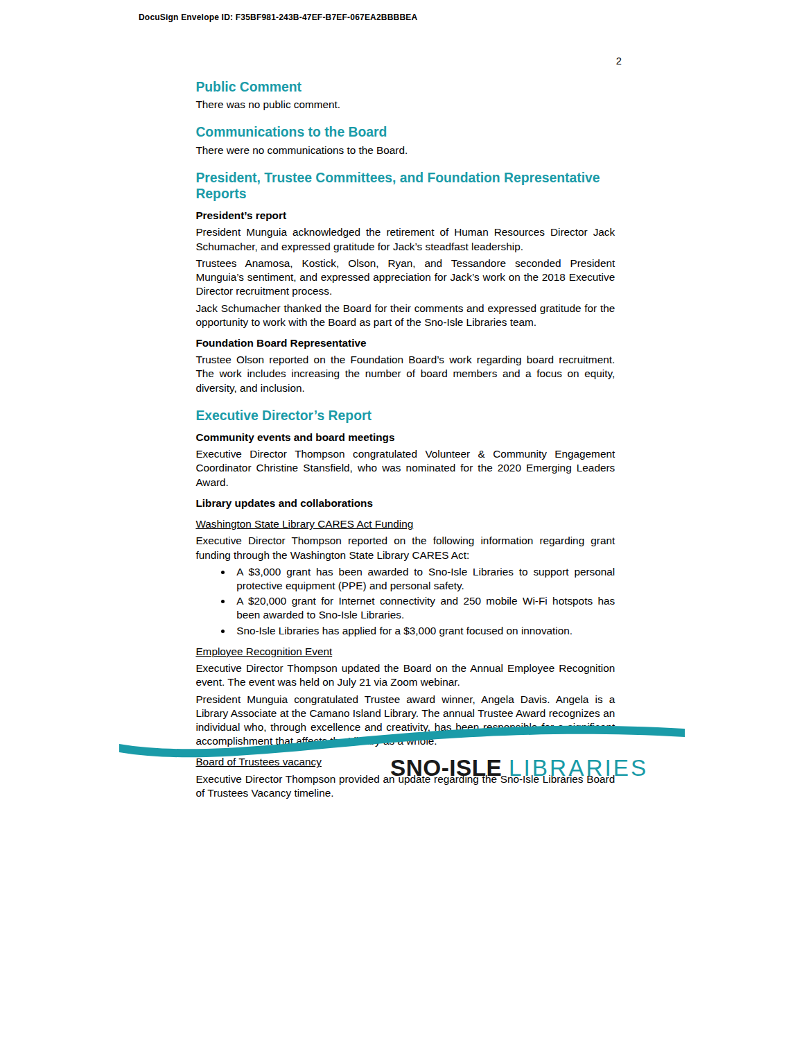DocuSign Envelope ID: F35BF981-243B-47EF-B7EF-067EA2BBBBEA
2
Public Comment
There was no public comment.
Communications to the Board
There were no communications to the Board.
President, Trustee Committees, and Foundation Representative Reports
President’s report
President Munguia acknowledged the retirement of Human Resources Director Jack Schumacher, and expressed gratitude for Jack’s steadfast leadership.
Trustees Anamosa, Kostick, Olson, Ryan, and Tessandore seconded President Munguia’s sentiment, and expressed appreciation for Jack’s work on the 2018 Executive Director recruitment process.
Jack Schumacher thanked the Board for their comments and expressed gratitude for the opportunity to work with the Board as part of the Sno-Isle Libraries team.
Foundation Board Representative
Trustee Olson reported on the Foundation Board’s work regarding board recruitment. The work includes increasing the number of board members and a focus on equity, diversity, and inclusion.
Executive Director’s Report
Community events and board meetings
Executive Director Thompson congratulated Volunteer & Community Engagement Coordinator Christine Stansfield, who was nominated for the 2020 Emerging Leaders Award.
Library updates and collaborations
Washington State Library CARES Act Funding
Executive Director Thompson reported on the following information regarding grant funding through the Washington State Library CARES Act:
A $3,000 grant has been awarded to Sno-Isle Libraries to support personal protective equipment (PPE) and personal safety.
A $20,000 grant for Internet connectivity and 250 mobile Wi-Fi hotspots has been awarded to Sno-Isle Libraries.
Sno-Isle Libraries has applied for a $3,000 grant focused on innovation.
Employee Recognition Event
Executive Director Thompson updated the Board on the Annual Employee Recognition event. The event was held on July 21 via Zoom webinar.
President Munguia congratulated Trustee award winner, Angela Davis. Angela is a Library Associate at the Camano Island Library. The annual Trustee Award recognizes an individual who, through excellence and creativity, has been responsible for a significant accomplishment that affects the Library as a whole.
Board of Trustees vacancy
Executive Director Thompson provided an update regarding the Sno-Isle Libraries Board of Trustees Vacancy timeline.
SNO-ISLE LIBRARIES